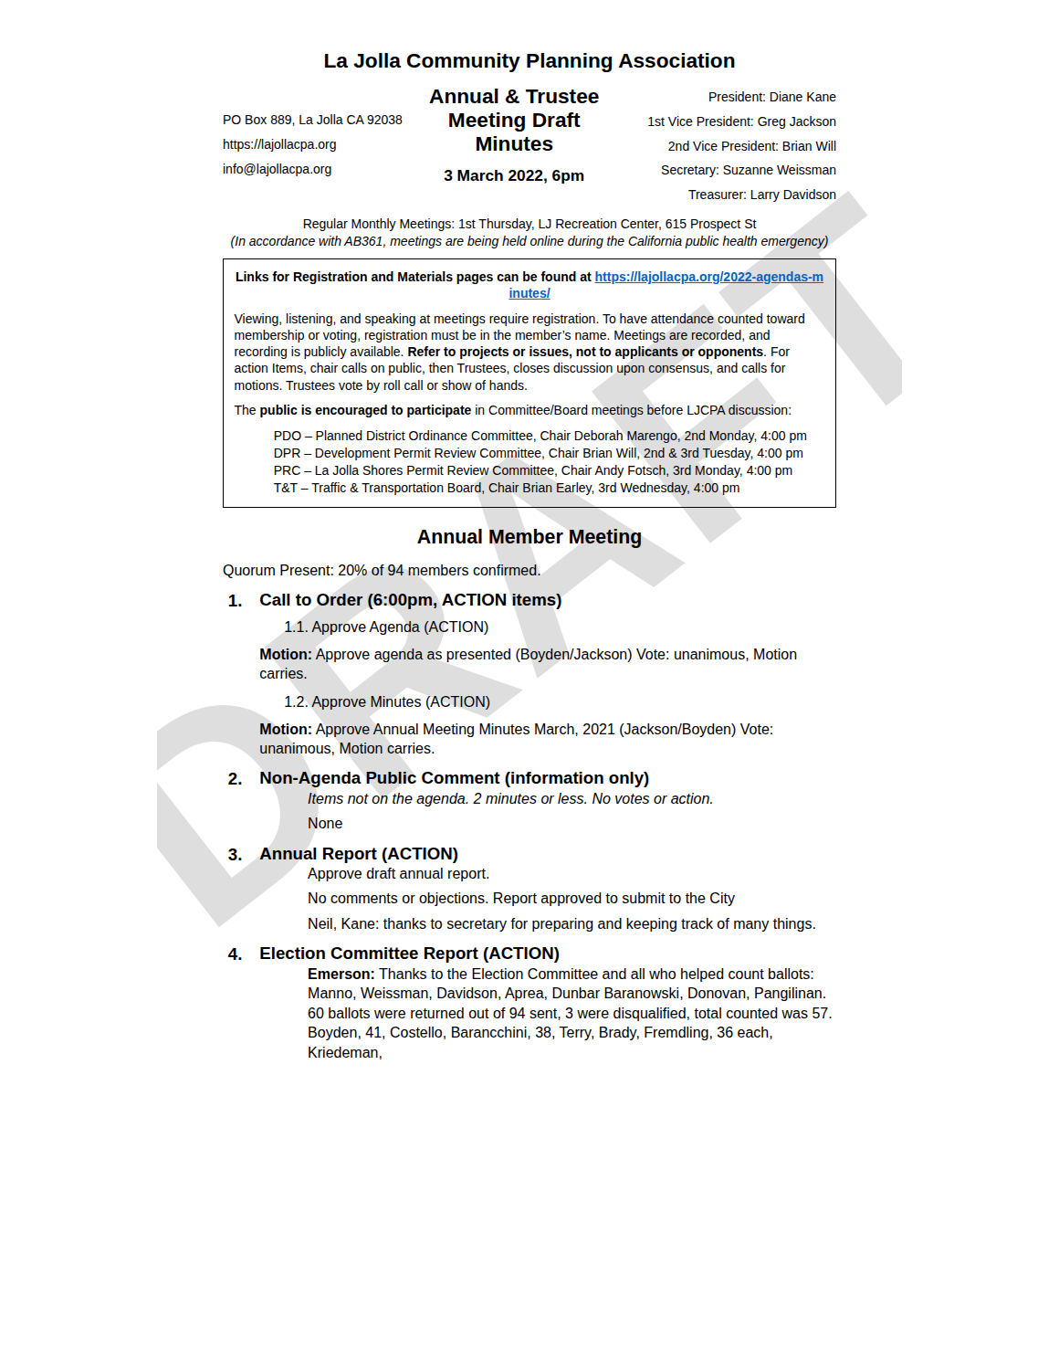DRAFT
La Jolla Community Planning Association
PO Box 889, La Jolla CA 92038
https://lajollacpa.org
info@lajollacpa.org
Annual & Trustee
Meeting Draft
Minutes
3 March 2022, 6pm
President: Diane Kane
1st Vice President: Greg Jackson
2nd Vice President: Brian Will
Secretary: Suzanne Weissman
Treasurer: Larry Davidson
Regular Monthly Meetings: 1st Thursday, LJ Recreation Center, 615 Prospect St
(In accordance with AB361, meetings are being held online during the California public health emergency)
Links for Registration and Materials pages can be found at https://lajollacpa.org/2022-agendas-minutes/
Viewing, listening, and speaking at meetings require registration. To have attendance counted toward membership or voting, registration must be in the member’s name. Meetings are recorded, and recording is publicly available. Refer to projects or issues, not to applicants or opponents. For action Items, chair calls on public, then Trustees, closes discussion upon consensus, and calls for motions. Trustees vote by roll call or show of hands.
The public is encouraged to participate in Committee/Board meetings before LJCPA discussion:
PDO – Planned District Ordinance Committee, Chair Deborah Marengo, 2nd Monday, 4:00 pm
DPR – Development Permit Review Committee, Chair Brian Will, 2nd & 3rd Tuesday, 4:00 pm
PRC – La Jolla Shores Permit Review Committee, Chair Andy Fotsch, 3rd Monday, 4:00 pm
T&T – Traffic & Transportation Board, Chair Brian Earley, 3rd Wednesday, 4:00 pm
Annual Member Meeting
Quorum Present: 20% of 94 members confirmed.
Call to Order (6:00pm, ACTION items)
1.1. Approve Agenda (ACTION)
Motion: Approve agenda as presented (Boyden/Jackson) Vote: unanimous, Motion carries.
1.2. Approve Minutes (ACTION)
Motion: Approve Annual Meeting Minutes March, 2021 (Jackson/Boyden) Vote: unanimous, Motion carries.
Non-Agenda Public Comment (information only)
Items not on the agenda. 2 minutes or less. No votes or action.
None
Annual Report (ACTION)
Approve draft annual report.
No comments or objections. Report approved to submit to the City
Neil, Kane: thanks to secretary for preparing and keeping track of many things.
Election Committee Report (ACTION)
Emerson: Thanks to the Election Committee and all who helped count ballots: Manno, Weissman, Davidson, Aprea, Dunbar Baranowski, Donovan, Pangilinan. 60 ballots were returned out of 94 sent, 3 were disqualified, total counted was 57. Boyden, 41, Costello, Barancchini, 38, Terry, Brady, Fremdling, 36 each, Kriedeman,